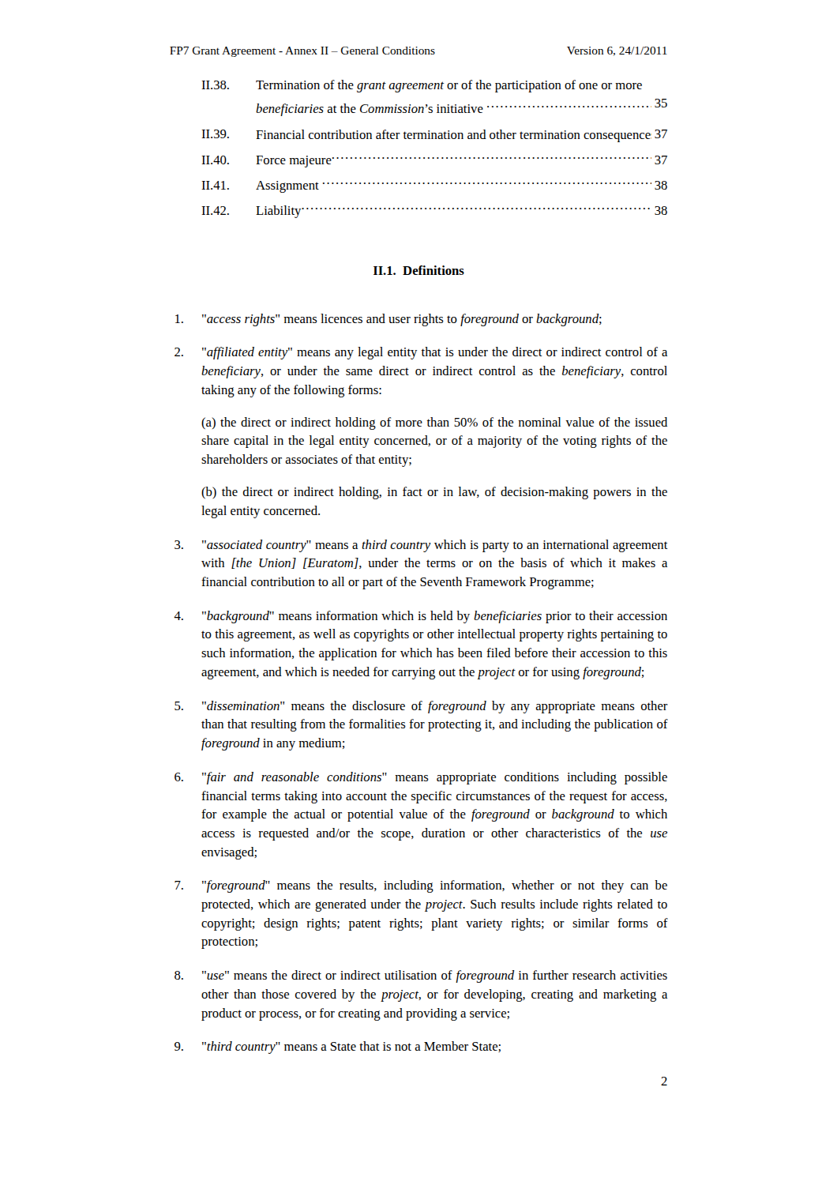FP7 Grant Agreement - Annex II – General Conditions
Version 6, 24/1/2011
II.38.
Termination of the grant agreement or of the participation of one or more
beneficiaries at the Commission’s initiative ...........................................................
35
II.39.
Financial contribution after termination and other termination consequences.......
37
II.40.
Force majeure.........................................................................................................
37
II.41.
Assignment ...........................................................................................................
38
II.42.
Liability................................................................................................................
38
II.1. Definitions
"access rights" means licences and user rights to foreground or background;
"affiliated entity" means any legal entity that is under the direct or indirect control of a beneficiary, or under the same direct or indirect control as the beneficiary, control taking any of the following forms:
(a) the direct or indirect holding of more than 50% of the nominal value of the issued share capital in the legal entity concerned, or of a majority of the voting rights of the shareholders or associates of that entity;
(b) the direct or indirect holding, in fact or in law, of decision-making powers in the legal entity concerned.
"associated country" means a third country which is party to an international agreement with [the Union] [Euratom], under the terms or on the basis of which it makes a financial contribution to all or part of the Seventh Framework Programme;
"background" means information which is held by beneficiaries prior to their accession to this agreement, as well as copyrights or other intellectual property rights pertaining to such information, the application for which has been filed before their accession to this agreement, and which is needed for carrying out the project or for using foreground;
"dissemination" means the disclosure of foreground by any appropriate means other than that resulting from the formalities for protecting it, and including the publication of foreground in any medium;
"fair and reasonable conditions" means appropriate conditions including possible financial terms taking into account the specific circumstances of the request for access, for example the actual or potential value of the foreground or background to which access is requested and/or the scope, duration or other characteristics of the use envisaged;
"foreground" means the results, including information, whether or not they can be protected, which are generated under the project. Such results include rights related to copyright; design rights; patent rights; plant variety rights; or similar forms of protection;
"use" means the direct or indirect utilisation of foreground in further research activities other than those covered by the project, or for developing, creating and marketing a product or process, or for creating and providing a service;
"third country" means a State that is not a Member State;
2